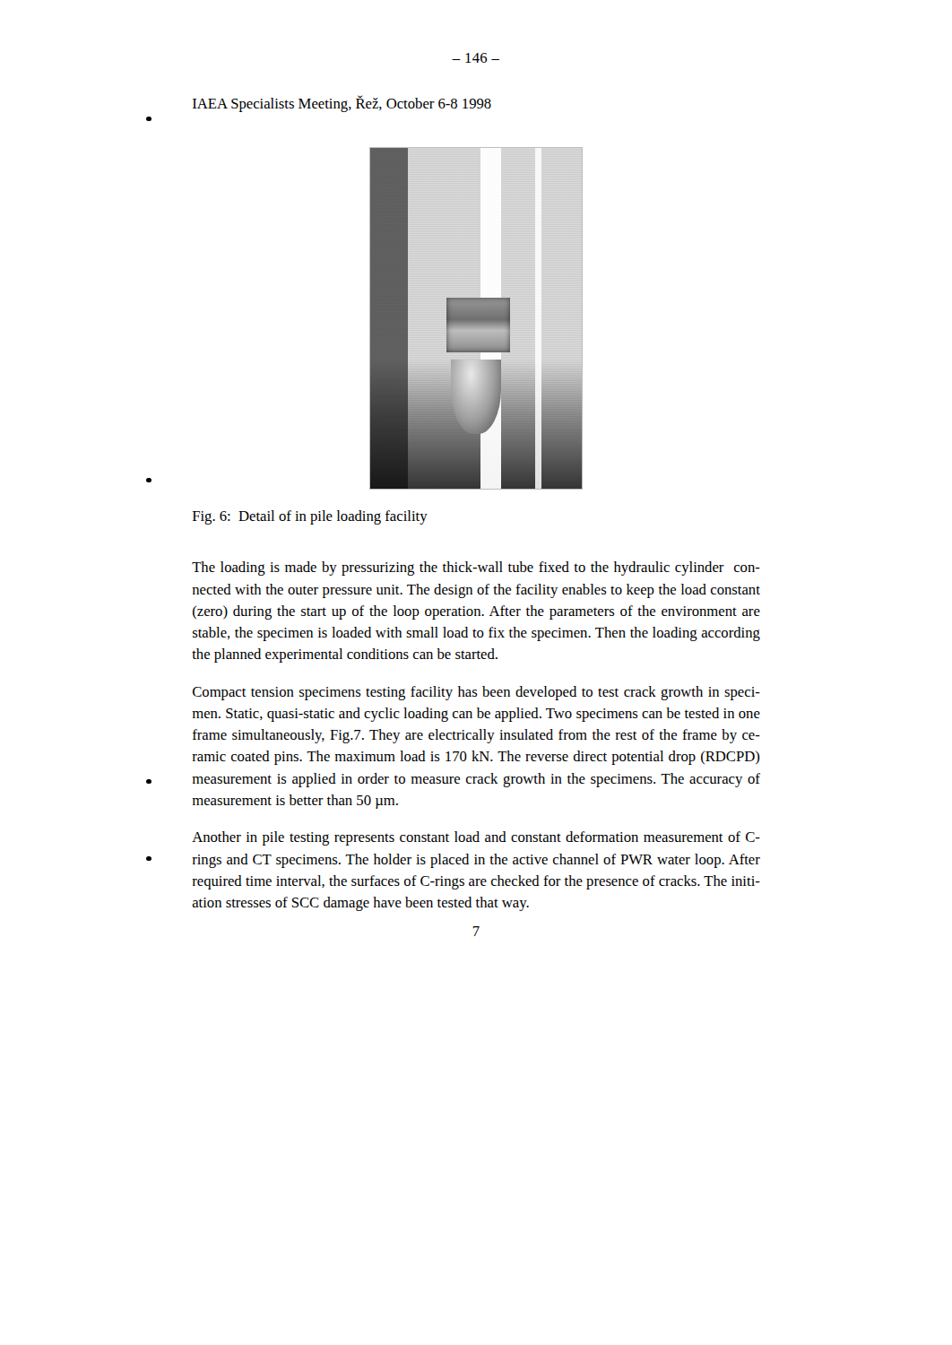– 146 –
IAEA Specialists Meeting, Řež, October 6-8 1998
Fig. 6: Detail of in pile loading facility
The loading is made by pressurizing the thick-wall tube fixed to the hydraulic cylinder connected with the outer pressure unit. The design of the facility enables to keep the load constant (zero) during the start up of the loop operation. After the parameters of the environment are stable, the specimen is loaded with small load to fix the specimen. Then the loading according the planned experimental conditions can be started.
Compact tension specimens testing facility has been developed to test crack growth in specimen. Static, quasi-static and cyclic loading can be applied. Two specimens can be tested in one frame simultaneously, Fig.7. They are electrically insulated from the rest of the frame by ceramic coated pins. The maximum load is 170 kN. The reverse direct potential drop (RDCPD) measurement is applied in order to measure crack growth in the specimens. The accuracy of measurement is better than 50 µm.
Another in pile testing represents constant load and constant deformation measurement of C-rings and CT specimens. The holder is placed in the active channel of PWR water loop. After required time interval, the surfaces of C-rings are checked for the presence of cracks. The initiation stresses of SCC damage have been tested that way.
7